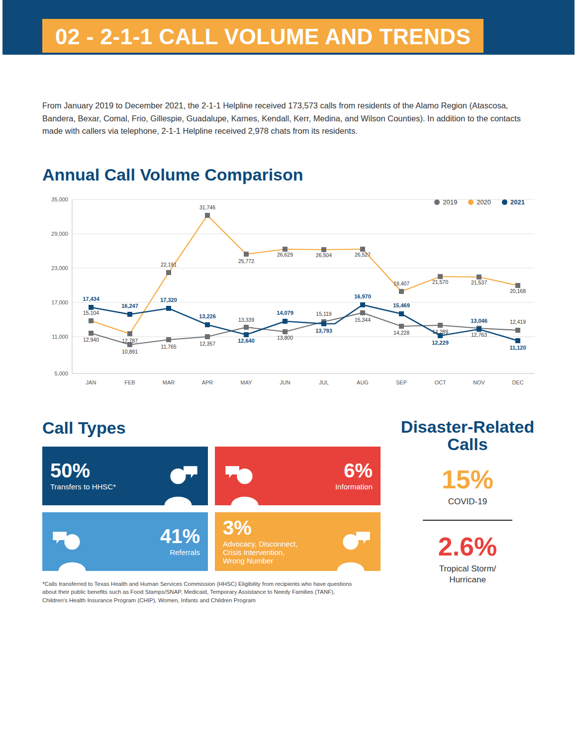02 - 2-1-1 CALL VOLUME AND TRENDS
From January 2019 to December 2021, the 2-1-1 Helpline received 173,573 calls from residents of the Alamo Region (Atascosa, Bandera, Bexar, Comal, Frio, Gillespie, Guadalupe, Karnes, Kendall, Kerr, Medina, and Wilson Counties). In addition to the contacts made with callers via telephone, 2-1-1 Helpline received 2,978 chats from its residents.
Annual Call Volume Comparison
2019 2020 2021
35,000 29,000 23,000 17,000 11,000 5,000 JAN FEB MAR APR MAY JUN JUL AUG SEP OCT NOV DEC 12,940 10,891 11,765 12,357 13,339 13,800 15,119 15,344 14,228 14,289 12,763 12,419 15,104 12,787 22,191 31,746 25,772 26,629 26,504 26,527 19,407 21,570 21,537 20,168 17,434 16,247 17,320 13,226 12,640 14,079 13,793 16,970 15,469 12,229 13,046 11,120
Call Types
50%
Transfers to HHSC*
6%
Information
41%
Referrals
3%
Advocacy, Disconnect,
Crisis Intervention,
Wrong Number
*Calls transferred to Texas Health and Human Services Commission (HHSC) Eligibility from recipients who have questions about their public benefits such as Food Stamps/SNAP, Medicaid, Temporary Assistance to Needy Families (TANF), Children's Health Insurance Program (CHIP), Women, Infants and Children Program
Disaster-Related
Calls
15%
COVID-19
2.6%
Tropical Storm/
Hurricane